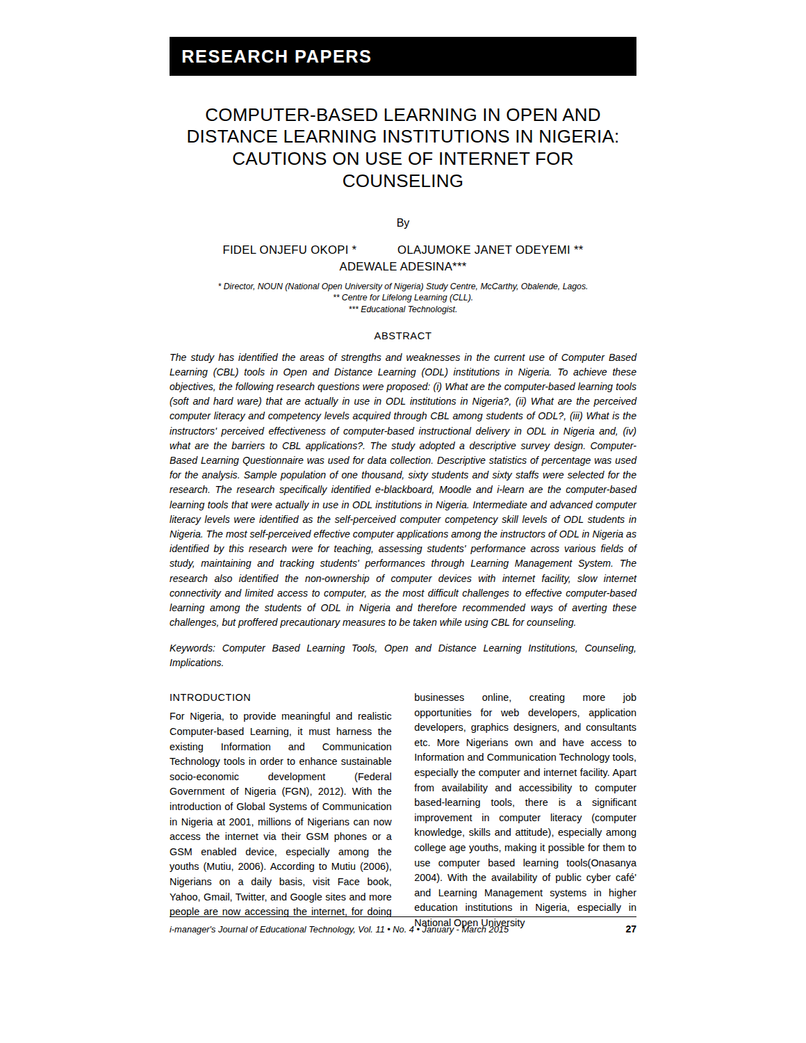Research Papers
Computer-Based Learning in Open and Distance Learning Institutions in Nigeria: Cautions on Use of Internet for Counseling
By
Fidel Onjefu Okopi * Olajumoke Janet Odeyemi ** Adewale Adesina***
* Director, NOUN (National Open University of Nigeria) Study Centre, McCarthy, Obalende, Lagos.
** Centre for Lifelong Learning (CLL).
*** Educational Technologist.
ABSTRACT
The study has identified the areas of strengths and weaknesses in the current use of Computer Based Learning (CBL) tools in Open and Distance Learning (ODL) institutions in Nigeria. To achieve these objectives, the following research questions were proposed: (i) What are the computer-based learning tools (soft and hard ware) that are actually in use in ODL institutions in Nigeria?, (ii) What are the perceived computer literacy and competency levels acquired through CBL among students of ODL?, (iii) What is the instructors' perceived effectiveness of computer-based instructional delivery in ODL in Nigeria and, (iv) what are the barriers to CBL applications?. The study adopted a descriptive survey design. Computer-Based Learning Questionnaire was used for data collection. Descriptive statistics of percentage was used for the analysis. Sample population of one thousand, sixty students and sixty staffs were selected for the research. The research specifically identified e-blackboard, Moodle and i-learn are the computer-based learning tools that were actually in use in ODL institutions in Nigeria. Intermediate and advanced computer literacy levels were identified as the self-perceived computer competency skill levels of ODL students in Nigeria. The most self-perceived effective computer applications among the instructors of ODL in Nigeria as identified by this research were for teaching, assessing students' performance across various fields of study, maintaining and tracking students' performances through Learning Management System. The research also identified the non-ownership of computer devices with internet facility, slow internet connectivity and limited access to computer, as the most difficult challenges to effective computer-based learning among the students of ODL in Nigeria and therefore recommended ways of averting these challenges, but proffered precautionary measures to be taken while using CBL for counseling.
Keywords: Computer Based Learning Tools, Open and Distance Learning Institutions, Counseling, Implications.
Introduction
For Nigeria, to provide meaningful and realistic Computer-based Learning, it must harness the existing Information and Communication Technology tools in order to enhance sustainable socio-economic development (Federal Government of Nigeria (FGN), 2012). With the introduction of Global Systems of Communication in Nigeria at 2001, millions of Nigerians can now access the internet via their GSM phones or a GSM enabled device, especially among the youths (Mutiu, 2006). According to Mutiu (2006), Nigerians on a daily basis, visit Face book, Yahoo, Gmail, Twitter, and Google sites and more people are now accessing the internet, for doing businesses online, creating more job opportunities for web developers, application developers, graphics designers, and consultants etc. More Nigerians own and have access to Information and Communication Technology tools, especially the computer and internet facility. Apart from availability and accessibility to computer based-learning tools, there is a significant improvement in computer literacy (computer knowledge, skills and attitude), especially among college age youths, making it possible for them to use computer based learning tools(Onasanya 2004). With the availability of public cyber café' and Learning Management systems in higher education institutions in Nigeria, especially in National Open University
i-manager's Journal of Educational Technology, Vol. 11 • No. 4 • January - March 2015 27